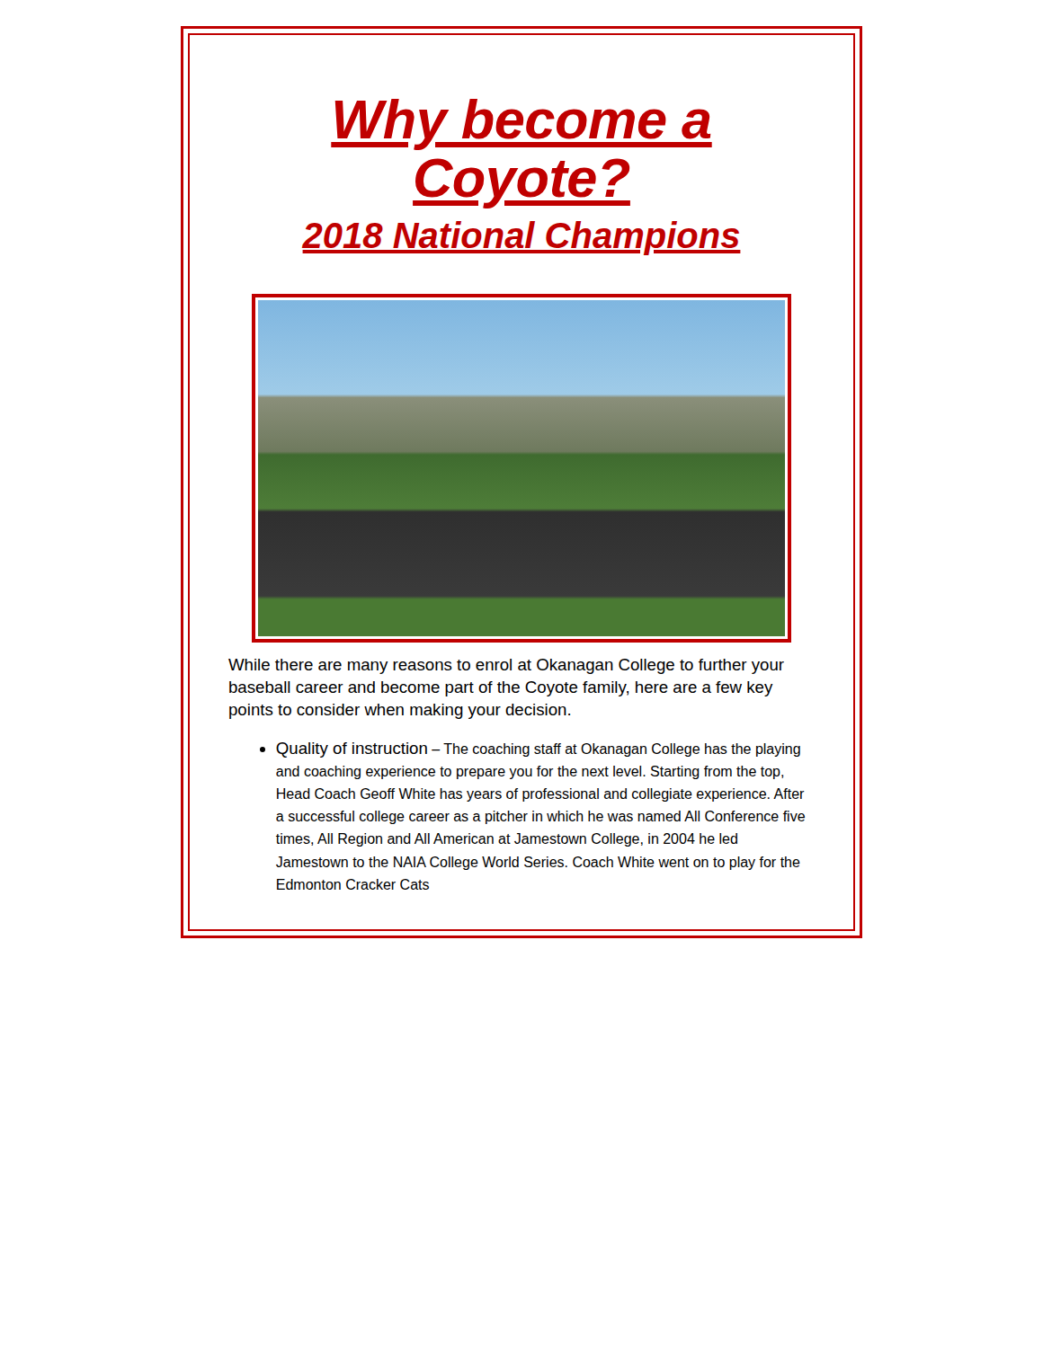Why become a Coyote?
2018 National Champions
While there are many reasons to enrol at Okanagan College to further your baseball career and become part of the Coyote family, here are a few key points to consider when making your decision.
Quality of instruction – The coaching staff at Okanagan College has the playing and coaching experience to prepare you for the next level. Starting from the top, Head Coach Geoff White has years of professional and collegiate experience. After a successful college career as a pitcher in which he was named All Conference five times, All Region and All American at Jamestown College, in 2004 he led Jamestown to the NAIA College World Series. Coach White went on to play for the Edmonton Cracker Cats